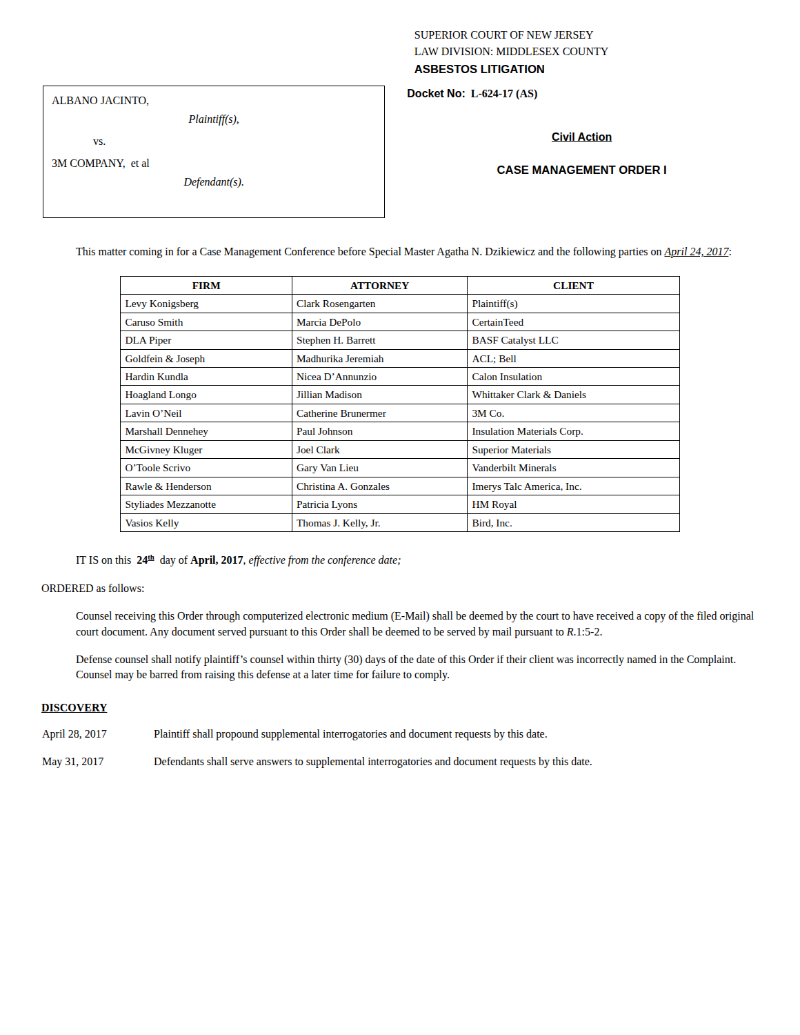SUPERIOR COURT OF NEW JERSEY
LAW DIVISION: MIDDLESEX COUNTY
ASBESTOS LITIGATION
| ALBANO JACINTO, Plaintiff(s), vs. 3M COMPANY, et al Defendant(s). | Docket No: L-624-17 (AS) Civil Action CASE MANAGEMENT ORDER I |
This matter coming in for a Case Management Conference before Special Master Agatha N. Dzikiewicz and the following parties on April 24, 2017:
| FIRM | ATTORNEY | CLIENT |
| --- | --- | --- |
| Levy Konigsberg | Clark Rosengarten | Plaintiff(s) |
| Caruso Smith | Marcia DePolo | CertainTeed |
| DLA Piper | Stephen H. Barrett | BASF Catalyst LLC |
| Goldfein & Joseph | Madhurika Jeremiah | ACL; Bell |
| Hardin Kundla | Nicea D’Annunzio | Calon Insulation |
| Hoagland Longo | Jillian Madison | Whittaker Clark & Daniels |
| Lavin O’Neil | Catherine Brunermer | 3M Co. |
| Marshall Dennehey | Paul Johnson | Insulation Materials Corp. |
| McGivney Kluger | Joel Clark | Superior Materials |
| O’Toole Scrivo | Gary Van Lieu | Vanderbilt Minerals |
| Rawle & Henderson | Christina A. Gonzales | Imerys Talc America, Inc. |
| Styliades Mezzanotte | Patricia Lyons | HM Royal |
| Vasios Kelly | Thomas J. Kelly, Jr. | Bird, Inc. |
IT IS on this 24th day of April, 2017, effective from the conference date;
ORDERED as follows:
Counsel receiving this Order through computerized electronic medium (E-Mail) shall be deemed by the court to have received a copy of the filed original court document. Any document served pursuant to this Order shall be deemed to be served by mail pursuant to R.1:5-2.
Defense counsel shall notify plaintiff’s counsel within thirty (30) days of the date of this Order if their client was incorrectly named in the Complaint. Counsel may be barred from raising this defense at a later time for failure to comply.
DISCOVERY
| April 28, 2017 | Plaintiff shall propound supplemental interrogatories and document requests by this date. |
| May 31, 2017 | Defendants shall serve answers to supplemental interrogatories and document requests by this date. |